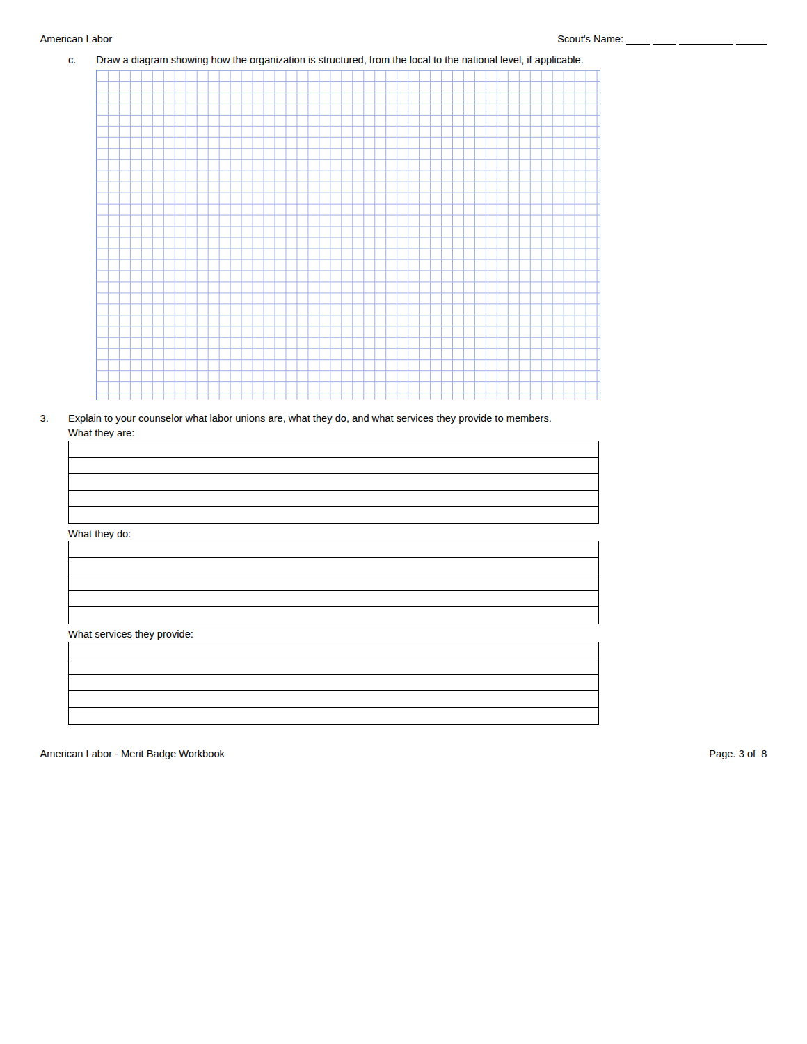American Labor
Scout's Name:
c.
Draw a diagram showing how the organization is structured, from the local to the national level, if applicable.
3.
Explain to your counselor what labor unions are, what they do, and what services they provide to members.
What they are:
What they do:
What services they provide:
American Labor - Merit Badge Workbook
Page. 3 of 8